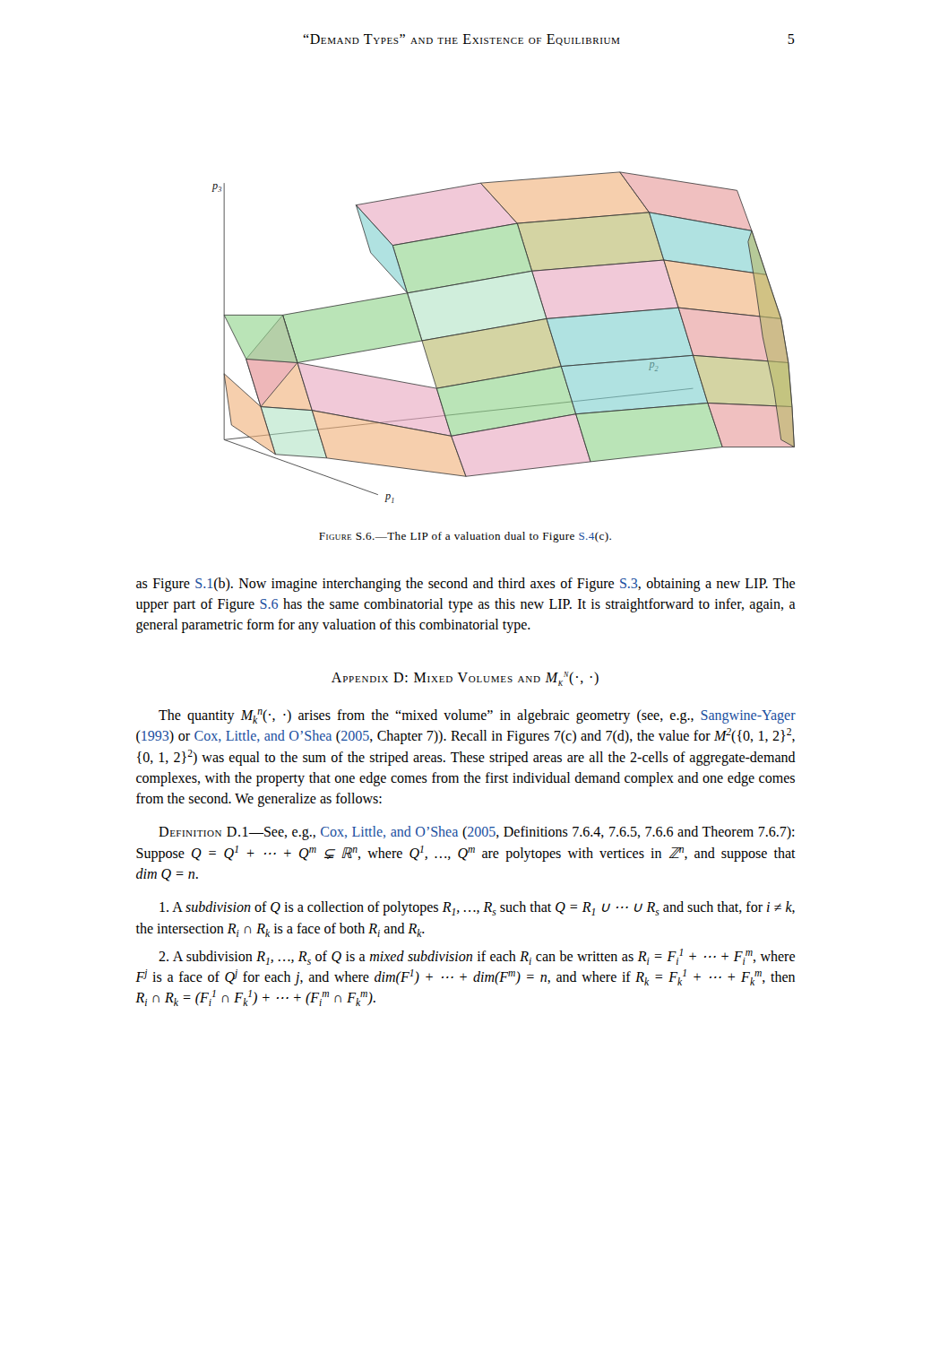“Demand Types” and the Existence of Equilibrium 5
p3 p1 p2
Figure S.6.—The LIP of a valuation dual to Figure S.4(c).
as Figure S.1(b). Now imagine interchanging the second and third axes of Figure S.3, obtaining a new LIP. The upper part of Figure S.6 has the same combinatorial type as this new LIP. It is straightforward to infer, again, a general parametric form for any valuation of this combinatorial type.
Appendix D: Mixed Volumes and Mkn(·, ·)
The quantity Mkn(·, ·) arises from the “mixed volume” in algebraic geometry (see, e.g., Sangwine-Yager (1993) or Cox, Little, and O’Shea (2005, Chapter 7)). Recall in Figures 7(c) and 7(d), the value for M2({0, 1, 2}2, {0, 1, 2}2) was equal to the sum of the striped areas. These striped areas are all the 2-cells of aggregate-demand complexes, with the property that one edge comes from the first individual demand complex and one edge comes from the second. We generalize as follows:
Definition D.1—See, e.g., Cox, Little, and O’Shea (2005, Definitions 7.6.4, 7.6.5, 7.6.6 and Theorem 7.6.7): Suppose Q = Q1 + ⋯ + Qm ⊊ ℝn, where Q1, …, Qm are polytopes with vertices in ℤn, and suppose that dim Q = n.
A subdivision of Q is a collection of polytopes R1, …, Rs such that Q = R1 ∪ ⋯ ∪ Rs and such that, for i ≠ k, the intersection Ri ∩ Rk is a face of both Ri and Rk.
A subdivision R1, …, Rs of Q is a mixed subdivision if each Ri can be written as Ri = Fi1 + ⋯ + Fim, where Fj is a face of Qj for each j, and where dim(F1) + ⋯ + dim(Fm) = n, and where if Rk = Fk1 + ⋯ + Fkm, then Ri ∩ Rk = (Fi1 ∩ Fk1) + ⋯ + (Fim ∩ Fkm).